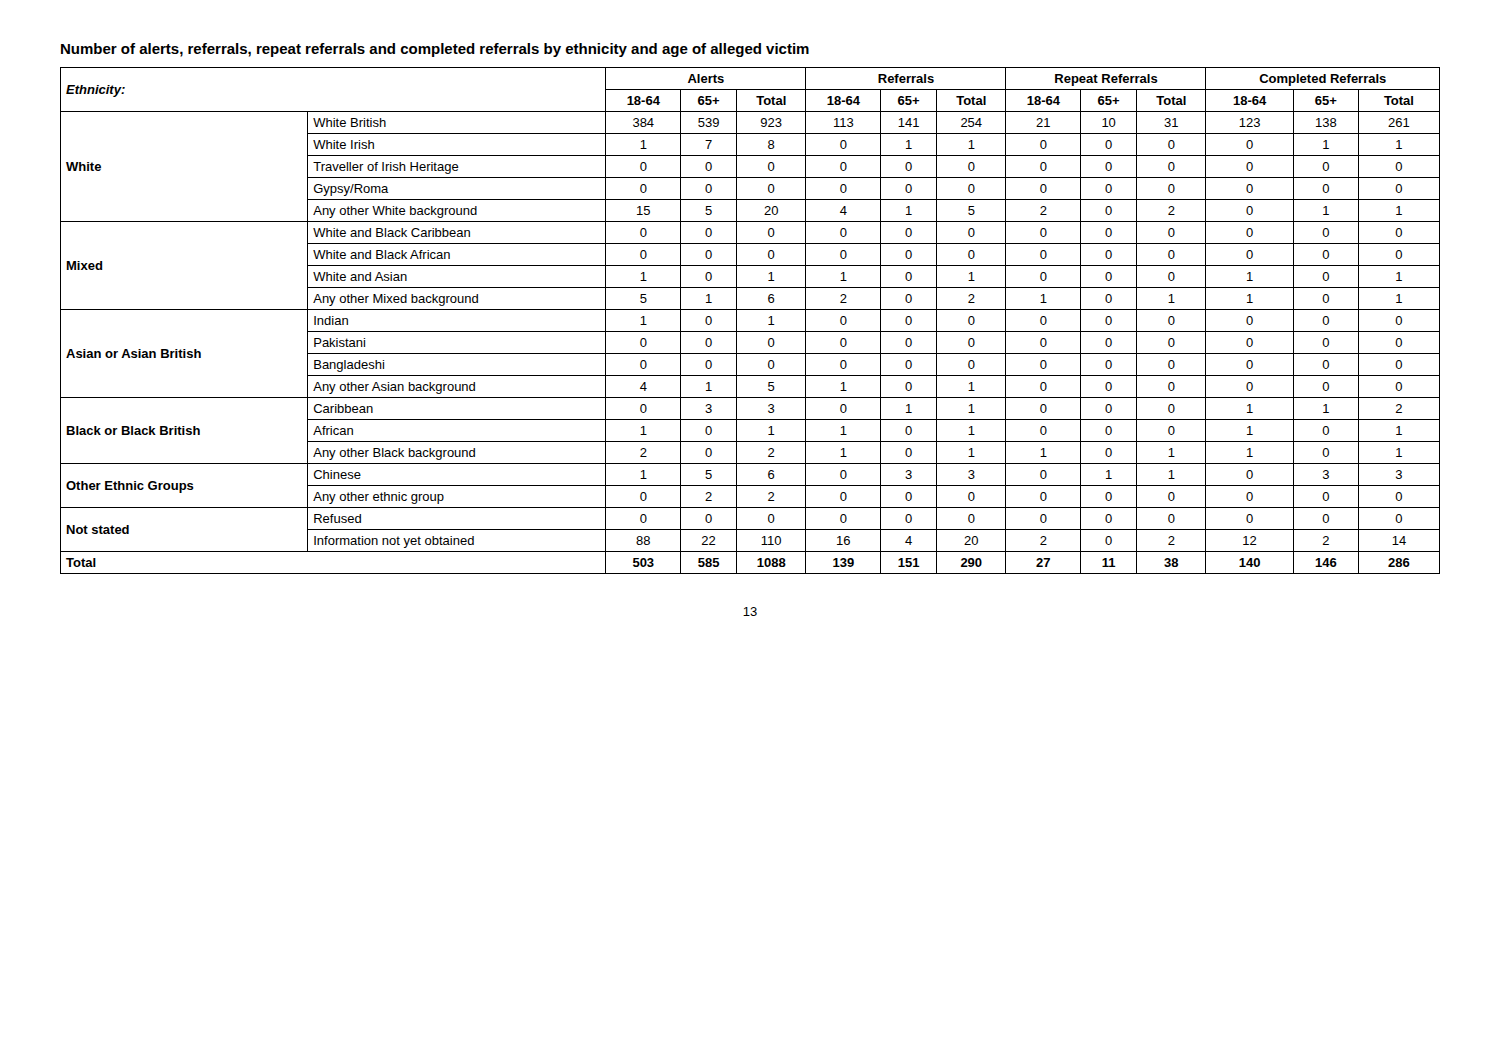Number of alerts, referrals, repeat referrals and completed referrals by ethnicity and age of alleged victim
| Ethnicity: | Alerts | Referrals | Repeat Referrals | Completed Referrals |
| --- | --- | --- | --- | --- |
| 18-64 | 65+ | Total | 18-64 | 65+ | Total | 18-64 | 65+ | Total | 18-64 | 65+ | Total |
| White | White British | 384 | 539 | 923 | 113 | 141 | 254 | 21 | 10 | 31 | 123 | 138 | 261 |
| White Irish | 1 | 7 | 8 | 0 | 1 | 1 | 0 | 0 | 0 | 0 | 1 | 1 |
| Traveller of Irish Heritage | 0 | 0 | 0 | 0 | 0 | 0 | 0 | 0 | 0 | 0 | 0 | 0 |
| Gypsy/Roma | 0 | 0 | 0 | 0 | 0 | 0 | 0 | 0 | 0 | 0 | 0 | 0 |
| Any other White background | 15 | 5 | 20 | 4 | 1 | 5 | 2 | 0 | 2 | 0 | 1 | 1 |
| Mixed | White and Black Caribbean | 0 | 0 | 0 | 0 | 0 | 0 | 0 | 0 | 0 | 0 | 0 | 0 |
| White and Black African | 0 | 0 | 0 | 0 | 0 | 0 | 0 | 0 | 0 | 0 | 0 | 0 |
| White and Asian | 1 | 0 | 1 | 1 | 0 | 1 | 0 | 0 | 0 | 1 | 0 | 1 |
| Any other Mixed background | 5 | 1 | 6 | 2 | 0 | 2 | 1 | 0 | 1 | 1 | 0 | 1 |
| Asian or Asian British | Indian | 1 | 0 | 1 | 0 | 0 | 0 | 0 | 0 | 0 | 0 | 0 | 0 |
| Pakistani | 0 | 0 | 0 | 0 | 0 | 0 | 0 | 0 | 0 | 0 | 0 | 0 |
| Bangladeshi | 0 | 0 | 0 | 0 | 0 | 0 | 0 | 0 | 0 | 0 | 0 | 0 |
| Any other Asian background | 4 | 1 | 5 | 1 | 0 | 1 | 0 | 0 | 0 | 0 | 0 | 0 |
| Black or Black British | Caribbean | 0 | 3 | 3 | 0 | 1 | 1 | 0 | 0 | 0 | 1 | 1 | 2 |
| African | 1 | 0 | 1 | 1 | 0 | 1 | 0 | 0 | 0 | 1 | 0 | 1 |
| Any other Black background | 2 | 0 | 2 | 1 | 0 | 1 | 1 | 0 | 1 | 1 | 0 | 1 |
| Other Ethnic Groups | Chinese | 1 | 5 | 6 | 0 | 3 | 3 | 0 | 1 | 1 | 0 | 3 | 3 |
| Any other ethnic group | 0 | 2 | 2 | 0 | 0 | 0 | 0 | 0 | 0 | 0 | 0 | 0 |
| Not stated | Refused | 0 | 0 | 0 | 0 | 0 | 0 | 0 | 0 | 0 | 0 | 0 | 0 |
| Information not yet obtained | 88 | 22 | 110 | 16 | 4 | 20 | 2 | 0 | 2 | 12 | 2 | 14 |
| Total | 503 | 585 | 1088 | 139 | 151 | 290 | 27 | 11 | 38 | 140 | 146 | 286 |
13